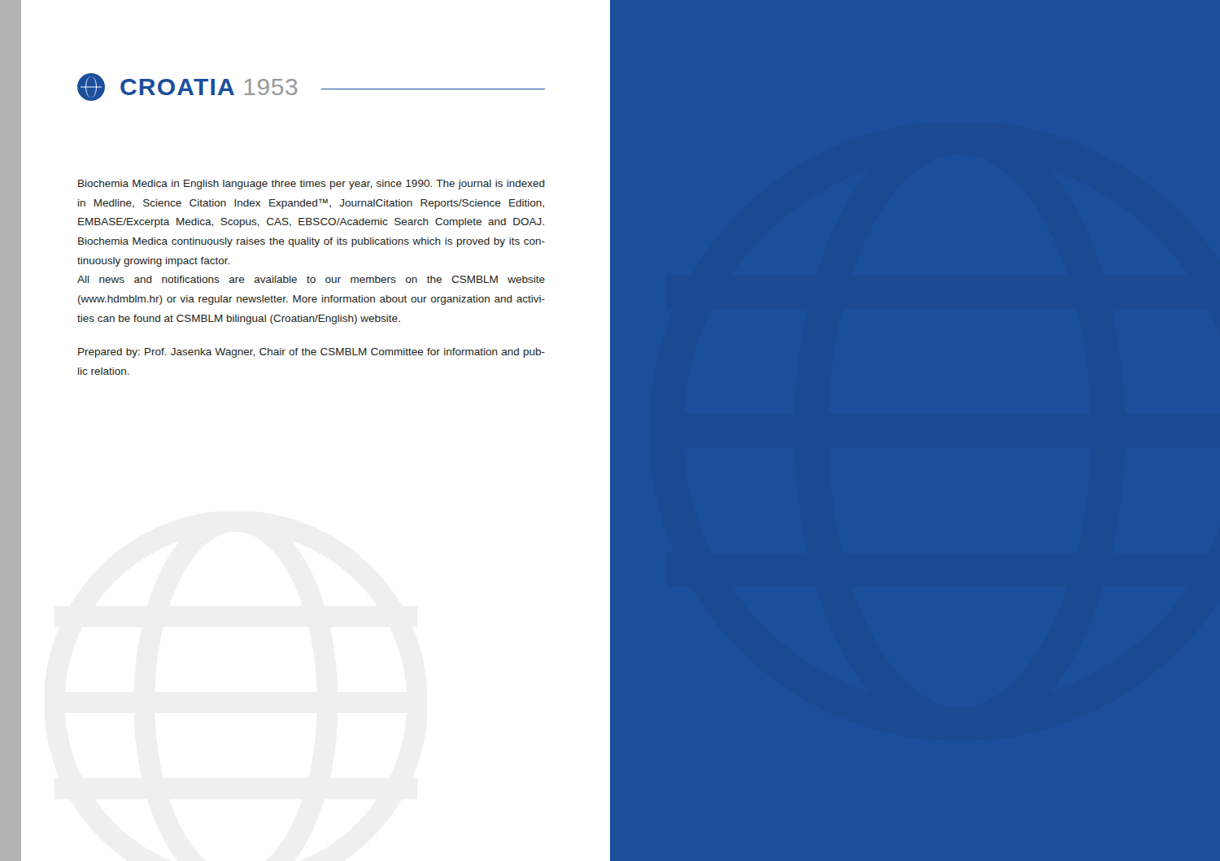CROATIA 1953
Biochemia Medica in English language three times per year, since 1990. The journal is indexed in Medline, Science Citation Index Expanded™, JournalCitation Reports/Science Edition, EMBASE/Excerpta Medica, Scopus, CAS, EBSCO/Academic Search Complete and DOAJ. Biochemia Medica continuously raises the quality of its publications which is proved by its continuously growing impact factor.
All news and notifications are available to our members on the CSMBLM website (www.hdmblm.hr) or via regular newsletter. More information about our organization and activities can be found at CSMBLM bilingual (Croatian/English) website.
Prepared by: Prof. Jasenka Wagner, Chair of the CSMBLM Committee for information and public relation.